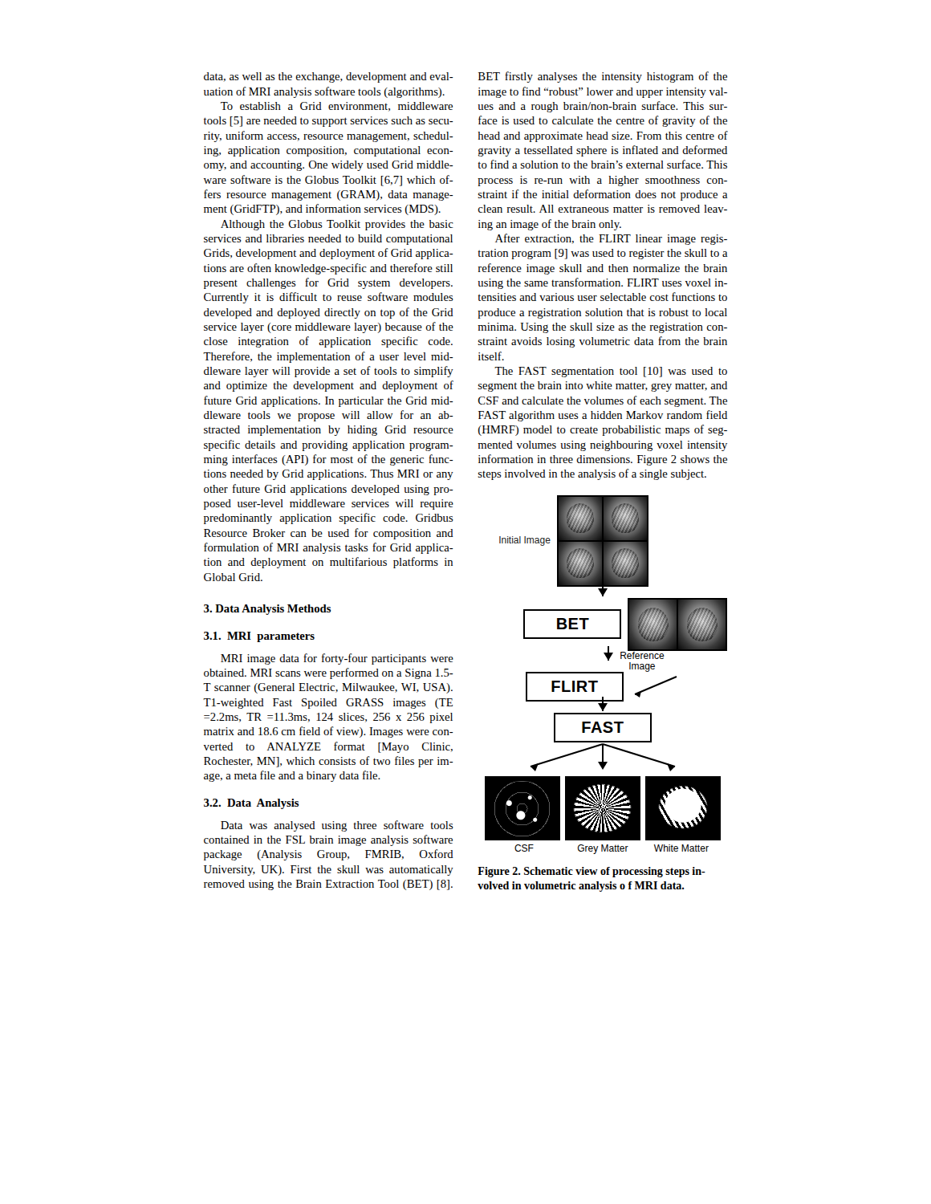data, as well as the exchange, development and evaluation of MRI analysis software tools (algorithms).
To establish a Grid environment, middleware tools [5] are needed to support services such as security, uniform access, resource management, scheduling, application composition, computational economy, and accounting. One widely used Grid middleware software is the Globus Toolkit [6,7] which offers resource management (GRAM), data management (GridFTP), and information services (MDS).
Although the Globus Toolkit provides the basic services and libraries needed to build computational Grids, development and deployment of Grid applications are often knowledge-specific and therefore still present challenges for Grid system developers. Currently it is difficult to reuse software modules developed and deployed directly on top of the Grid service layer (core middleware layer) because of the close integration of application specific code. Therefore, the implementation of a user level middleware layer will provide a set of tools to simplify and optimize the development and deployment of future Grid applications. In particular the Grid middleware tools we propose will allow for an abstracted implementation by hiding Grid resource specific details and providing application programming interfaces (API) for most of the generic functions needed by Grid applications. Thus MRI or any other future Grid applications developed using proposed user-level middleware services will require predominantly application specific code. Gridbus Resource Broker can be used for composition and formulation of MRI analysis tasks for Grid application and deployment on multifarious platforms in Global Grid.
3. Data Analysis Methods
3.1. MRI parameters
MRI image data for forty-four participants were obtained. MRI scans were performed on a Signa 1.5-T scanner (General Electric, Milwaukee, WI, USA). T1-weighted Fast Spoiled GRASS images (TE =2.2ms, TR =11.3ms, 124 slices, 256 x 256 pixel matrix and 18.6 cm field of view). Images were converted to ANALYZE format [Mayo Clinic, Rochester, MN], which consists of two files per image, a meta file and a binary data file.
3.2. Data Analysis
Data was analysed using three software tools contained in the FSL brain image analysis software package (Analysis Group, FMRIB, Oxford University, UK). First the skull was automatically removed using the Brain Extraction Tool (BET) [8]. BET firstly analyses the intensity histogram of the image to find “robust” lower and upper intensity values and a rough brain/non-brain surface. This surface is used to calculate the centre of gravity of the head and approximate head size. From this centre of gravity a tessellated sphere is inflated and deformed to find a solution to the brain’s external surface. This process is re-run with a higher smoothness constraint if the initial deformation does not produce a clean result. All extraneous matter is removed leaving an image of the brain only.
After extraction, the FLIRT linear image registration program [9] was used to register the skull to a reference image skull and then normalize the brain using the same transformation. FLIRT uses voxel intensities and various user selectable cost functions to produce a registration solution that is robust to local minima. Using the skull size as the registration constraint avoids losing volumetric data from the brain itself.
The FAST segmentation tool [10] was used to segment the brain into white matter, grey matter, and CSF and calculate the volumes of each segment. The FAST algorithm uses a hidden Markov random field (HMRF) model to create probabilistic maps of segmented volumes using neighbouring voxel intensity information in three dimensions. Figure 2 shows the steps involved in the analysis of a single subject.
Initial Image
BET
Reference
Image
FLIRT
FAST
CSF Grey Matter White Matter
Figure 2. Schematic view of processing steps involved in volumetric analysis o f MRI data.